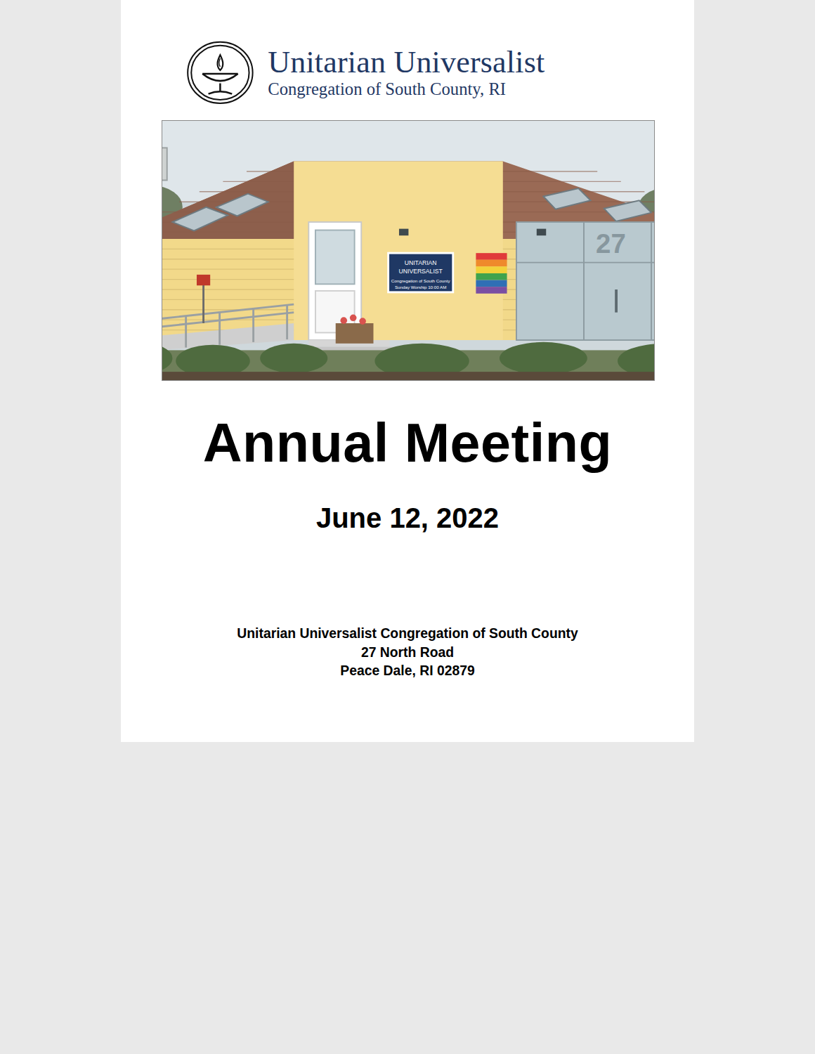Unitarian Universalist
Congregation of South County, RI
UNITARIAN UNIVERSALIST Congregation of South County Sunday Worship 10:00 AM 27
Annual Meeting
June 12, 2022
Unitarian Universalist Congregation of South County
27 North Road
Peace Dale, RI 02879